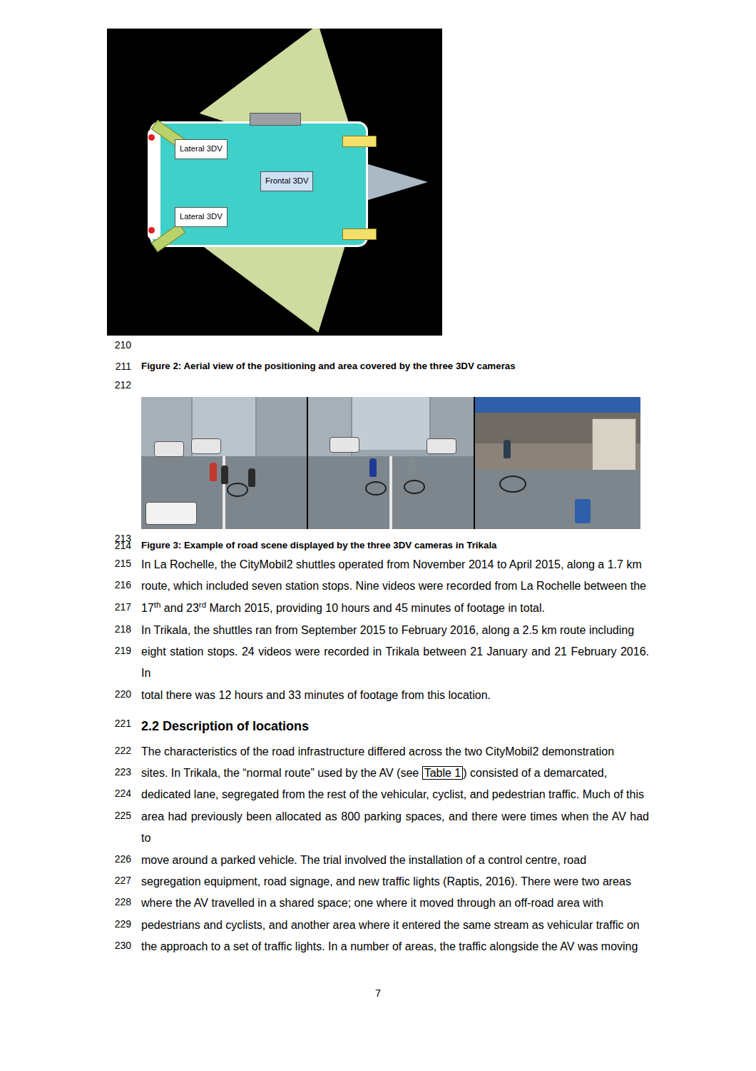Lateral 3DV
Lateral 3DV
Frontal 3DV
210
211
Figure 2: Aerial view of the positioning and area covered by the three 3DV cameras
212
Sync number: 123456
213
214
Figure 3: Example of road scene displayed by the three 3DV cameras in Trikala
215
In La Rochelle, the CityMobil2 shuttles operated from November 2014 to April 2015, along a 1.7 km
216
route, which included seven station stops. Nine videos were recorded from La Rochelle between the
217
17th and 23rd March 2015, providing 10 hours and 45 minutes of footage in total.
218
In Trikala, the shuttles ran from September 2015 to February 2016, along a 2.5 km route including
219
eight station stops. 24 videos were recorded in Trikala between 21 January and 21 February 2016. In
220
total there was 12 hours and 33 minutes of footage from this location.
221
2.2 Description of locations
222
The characteristics of the road infrastructure differed across the two CityMobil2 demonstration
223
sites. In Trikala, the “normal route” used by the AV (see Table 1) consisted of a demarcated,
224
dedicated lane, segregated from the rest of the vehicular, cyclist, and pedestrian traffic. Much of this
225
area had previously been allocated as 800 parking spaces, and there were times when the AV had to
226
move around a parked vehicle. The trial involved the installation of a control centre, road
227
segregation equipment, road signage, and new traffic lights (Raptis, 2016). There were two areas
228
where the AV travelled in a shared space; one where it moved through an off-road area with
229
pedestrians and cyclists, and another area where it entered the same stream as vehicular traffic on
230
the approach to a set of traffic lights. In a number of areas, the traffic alongside the AV was moving
7